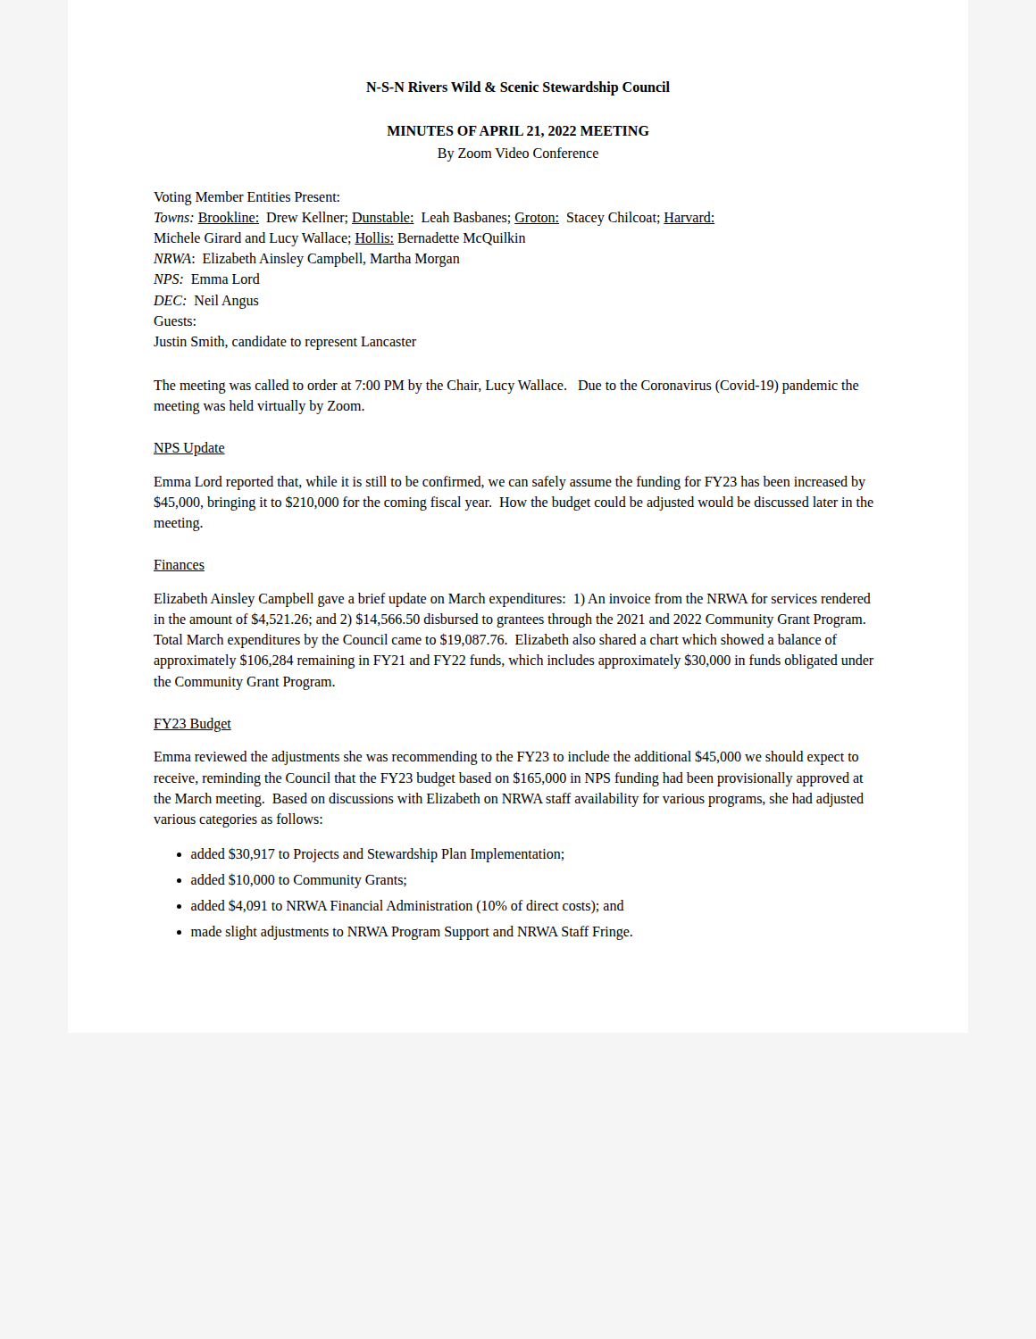N-S-N Rivers Wild & Scenic Stewardship Council
MINUTES OF APRIL 21, 2022 MEETING
By Zoom Video Conference
Voting Member Entities Present:
Towns: Brookline: Drew Kellner; Dunstable: Leah Basbanes; Groton: Stacey Chilcoat; Harvard:
Michele Girard and Lucy Wallace; Hollis: Bernadette McQuilkin
NRWA: Elizabeth Ainsley Campbell, Martha Morgan
NPS: Emma Lord
DEC: Neil Angus
Guests:
Justin Smith, candidate to represent Lancaster
The meeting was called to order at 7:00 PM by the Chair, Lucy Wallace. Due to the Coronavirus (Covid-19) pandemic the meeting was held virtually by Zoom.
NPS Update
Emma Lord reported that, while it is still to be confirmed, we can safely assume the funding for FY23 has been increased by $45,000, bringing it to $210,000 for the coming fiscal year. How the budget could be adjusted would be discussed later in the meeting.
Finances
Elizabeth Ainsley Campbell gave a brief update on March expenditures: 1) An invoice from the NRWA for services rendered in the amount of $4,521.26; and 2) $14,566.50 disbursed to grantees through the 2021 and 2022 Community Grant Program. Total March expenditures by the Council came to $19,087.76. Elizabeth also shared a chart which showed a balance of approximately $106,284 remaining in FY21 and FY22 funds, which includes approximately $30,000 in funds obligated under the Community Grant Program.
FY23 Budget
Emma reviewed the adjustments she was recommending to the FY23 to include the additional $45,000 we should expect to receive, reminding the Council that the FY23 budget based on $165,000 in NPS funding had been provisionally approved at the March meeting. Based on discussions with Elizabeth on NRWA staff availability for various programs, she had adjusted various categories as follows:
added $30,917 to Projects and Stewardship Plan Implementation;
added $10,000 to Community Grants;
added $4,091 to NRWA Financial Administration (10% of direct costs); and
made slight adjustments to NRWA Program Support and NRWA Staff Fringe.